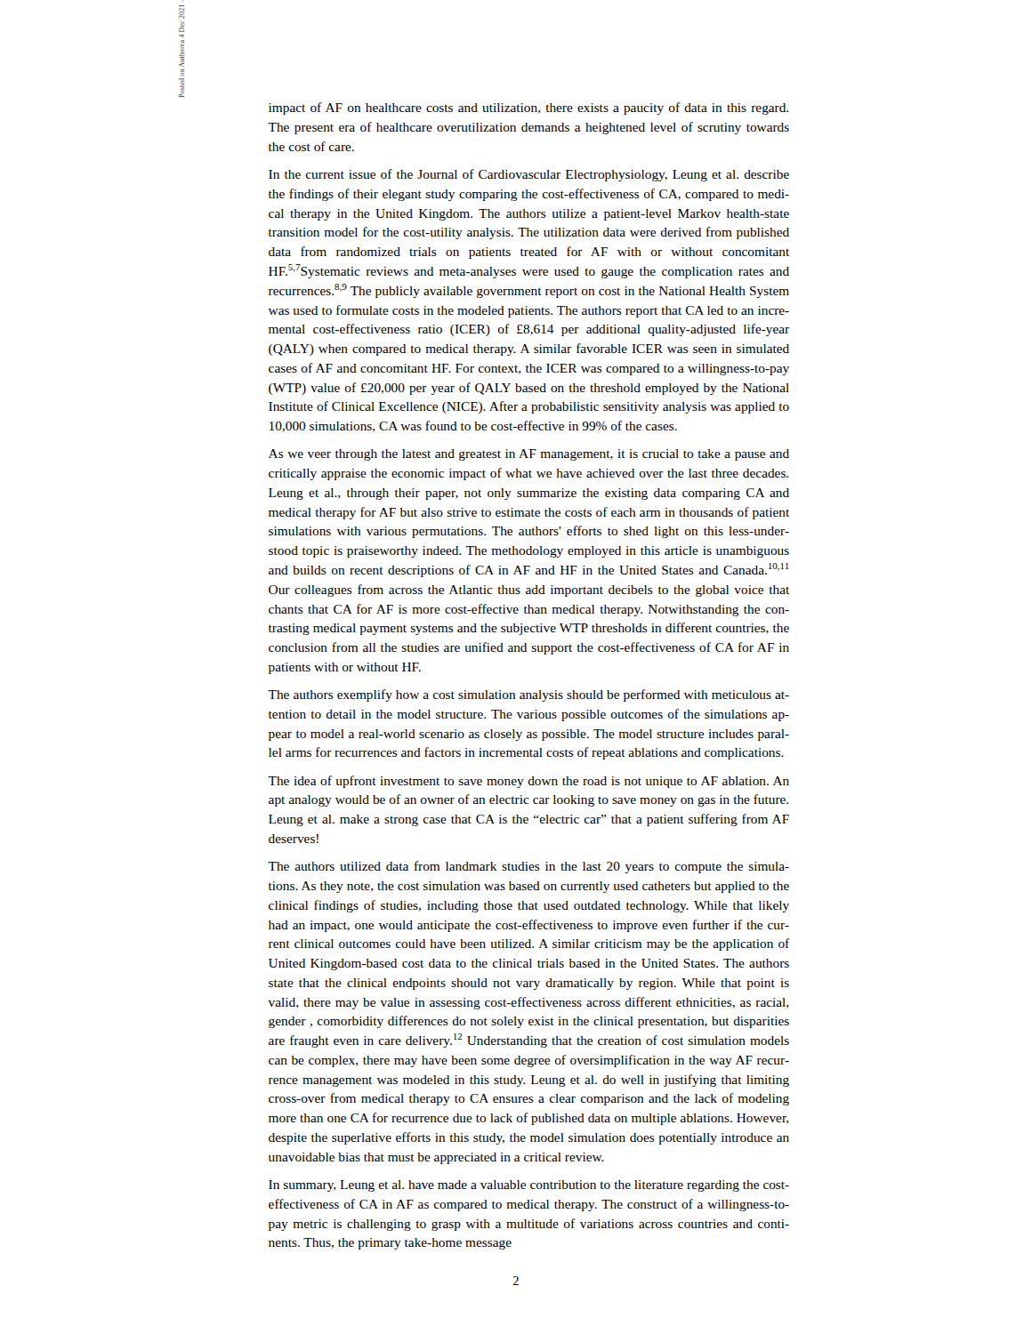Posted on Authorea 4 Dec 2021 — The copyright holder is the author/funder. All rights reserved. No reuse without permission. — https://doi.org/10.22541/au.163864894.16936919/v1 — This a preprint and has not been peer reviewed. Data may be preliminary.
impact of AF on healthcare costs and utilization, there exists a paucity of data in this regard. The present era of healthcare overutilization demands a heightened level of scrutiny towards the cost of care.
In the current issue of the Journal of Cardiovascular Electrophysiology, Leung et al. describe the findings of their elegant study comparing the cost-effectiveness of CA, compared to medical therapy in the United Kingdom. The authors utilize a patient-level Markov health-state transition model for the cost-utility analysis. The utilization data were derived from published data from randomized trials on patients treated for AF with or without concomitant HF.5,7Systematic reviews and meta-analyses were used to gauge the complication rates and recurrences.8,9 The publicly available government report on cost in the National Health System was used to formulate costs in the modeled patients. The authors report that CA led to an incremental cost-effectiveness ratio (ICER) of £8,614 per additional quality-adjusted life-year (QALY) when compared to medical therapy. A similar favorable ICER was seen in simulated cases of AF and concomitant HF. For context, the ICER was compared to a willingness-to-pay (WTP) value of £20,000 per year of QALY based on the threshold employed by the National Institute of Clinical Excellence (NICE). After a probabilistic sensitivity analysis was applied to 10,000 simulations, CA was found to be cost-effective in 99% of the cases.
As we veer through the latest and greatest in AF management, it is crucial to take a pause and critically appraise the economic impact of what we have achieved over the last three decades. Leung et al., through their paper, not only summarize the existing data comparing CA and medical therapy for AF but also strive to estimate the costs of each arm in thousands of patient simulations with various permutations. The authors' efforts to shed light on this less-understood topic is praiseworthy indeed. The methodology employed in this article is unambiguous and builds on recent descriptions of CA in AF and HF in the United States and Canada.10,11 Our colleagues from across the Atlantic thus add important decibels to the global voice that chants that CA for AF is more cost-effective than medical therapy. Notwithstanding the contrasting medical payment systems and the subjective WTP thresholds in different countries, the conclusion from all the studies are unified and support the cost-effectiveness of CA for AF in patients with or without HF.
The authors exemplify how a cost simulation analysis should be performed with meticulous attention to detail in the model structure. The various possible outcomes of the simulations appear to model a real-world scenario as closely as possible. The model structure includes parallel arms for recurrences and factors in incremental costs of repeat ablations and complications.
The idea of upfront investment to save money down the road is not unique to AF ablation. An apt analogy would be of an owner of an electric car looking to save money on gas in the future. Leung et al. make a strong case that CA is the “electric car” that a patient suffering from AF deserves!
The authors utilized data from landmark studies in the last 20 years to compute the simulations. As they note, the cost simulation was based on currently used catheters but applied to the clinical findings of studies, including those that used outdated technology. While that likely had an impact, one would anticipate the cost-effectiveness to improve even further if the current clinical outcomes could have been utilized. A similar criticism may be the application of United Kingdom-based cost data to the clinical trials based in the United States. The authors state that the clinical endpoints should not vary dramatically by region. While that point is valid, there may be value in assessing cost-effectiveness across different ethnicities, as racial, gender , comorbidity differences do not solely exist in the clinical presentation, but disparities are fraught even in care delivery.12 Understanding that the creation of cost simulation models can be complex, there may have been some degree of oversimplification in the way AF recurrence management was modeled in this study. Leung et al. do well in justifying that limiting cross-over from medical therapy to CA ensures a clear comparison and the lack of modeling more than one CA for recurrence due to lack of published data on multiple ablations. However, despite the superlative efforts in this study, the model simulation does potentially introduce an unavoidable bias that must be appreciated in a critical review.
In summary, Leung et al. have made a valuable contribution to the literature regarding the cost-effectiveness of CA in AF as compared to medical therapy. The construct of a willingness-to-pay metric is challenging to grasp with a multitude of variations across countries and continents. Thus, the primary take-home message
2